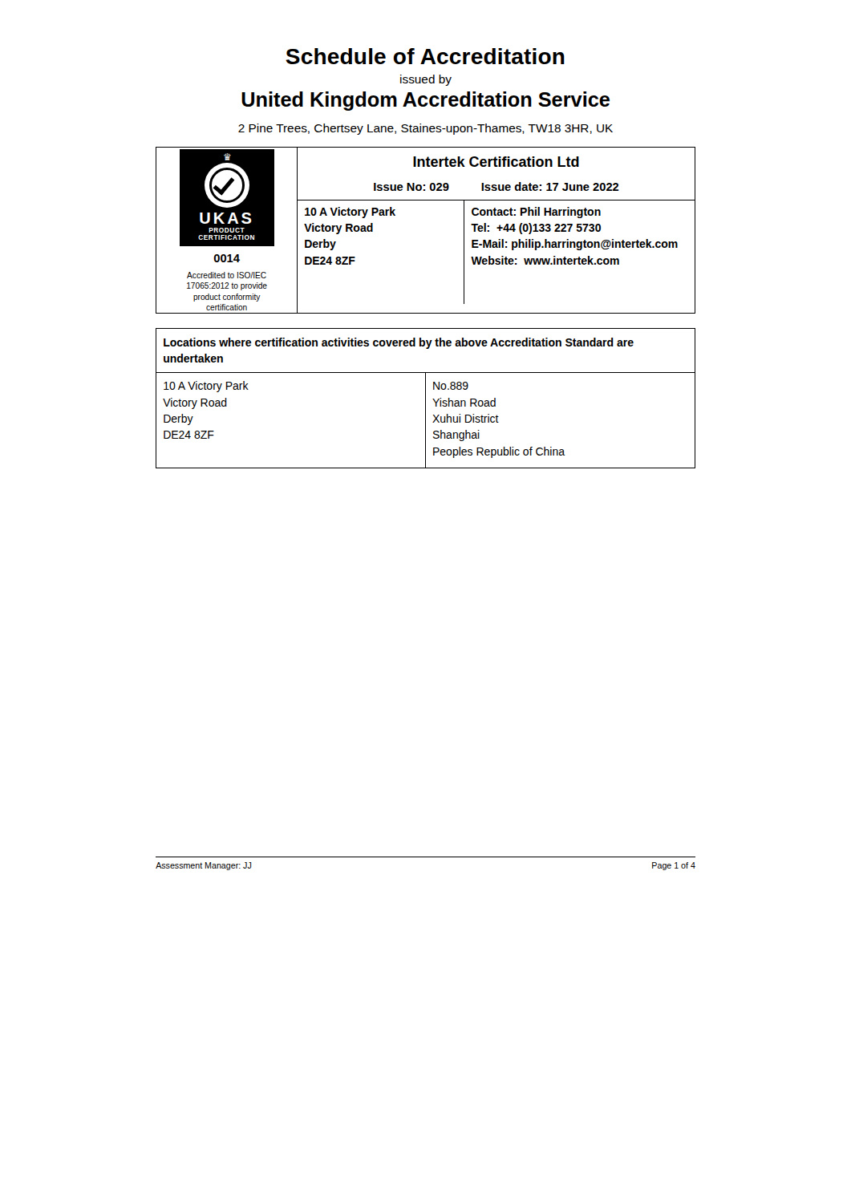Schedule of Accreditation
issued by
United Kingdom Accreditation Service
2 Pine Trees, Chertsey Lane, Staines-upon-Thames, TW18 3HR, UK
| ♛ UKAS PRODUCT CERTIFICATION 0014 Accredited to ISO/IEC 17065:2012 to provide product conformity certification | Intertek Certification Ltd Issue No: 029 Issue date: 17 June 2022 10 A Victory Park Victory Road Derby DE24 8ZF Contact: Phil Harrington Tel: +44 (0)133 227 5730 E-Mail: philip.harrington@intertek.com Website: www.intertek.com |
| Locations where certification activities covered by the above Accreditation Standard are undertaken |
| --- |
| 10 A Victory Park Victory Road Derby DE24 8ZF | No.889 Yishan Road Xuhui District Shanghai Peoples Republic of China |
Assessment Manager: JJ Page 1 of 4